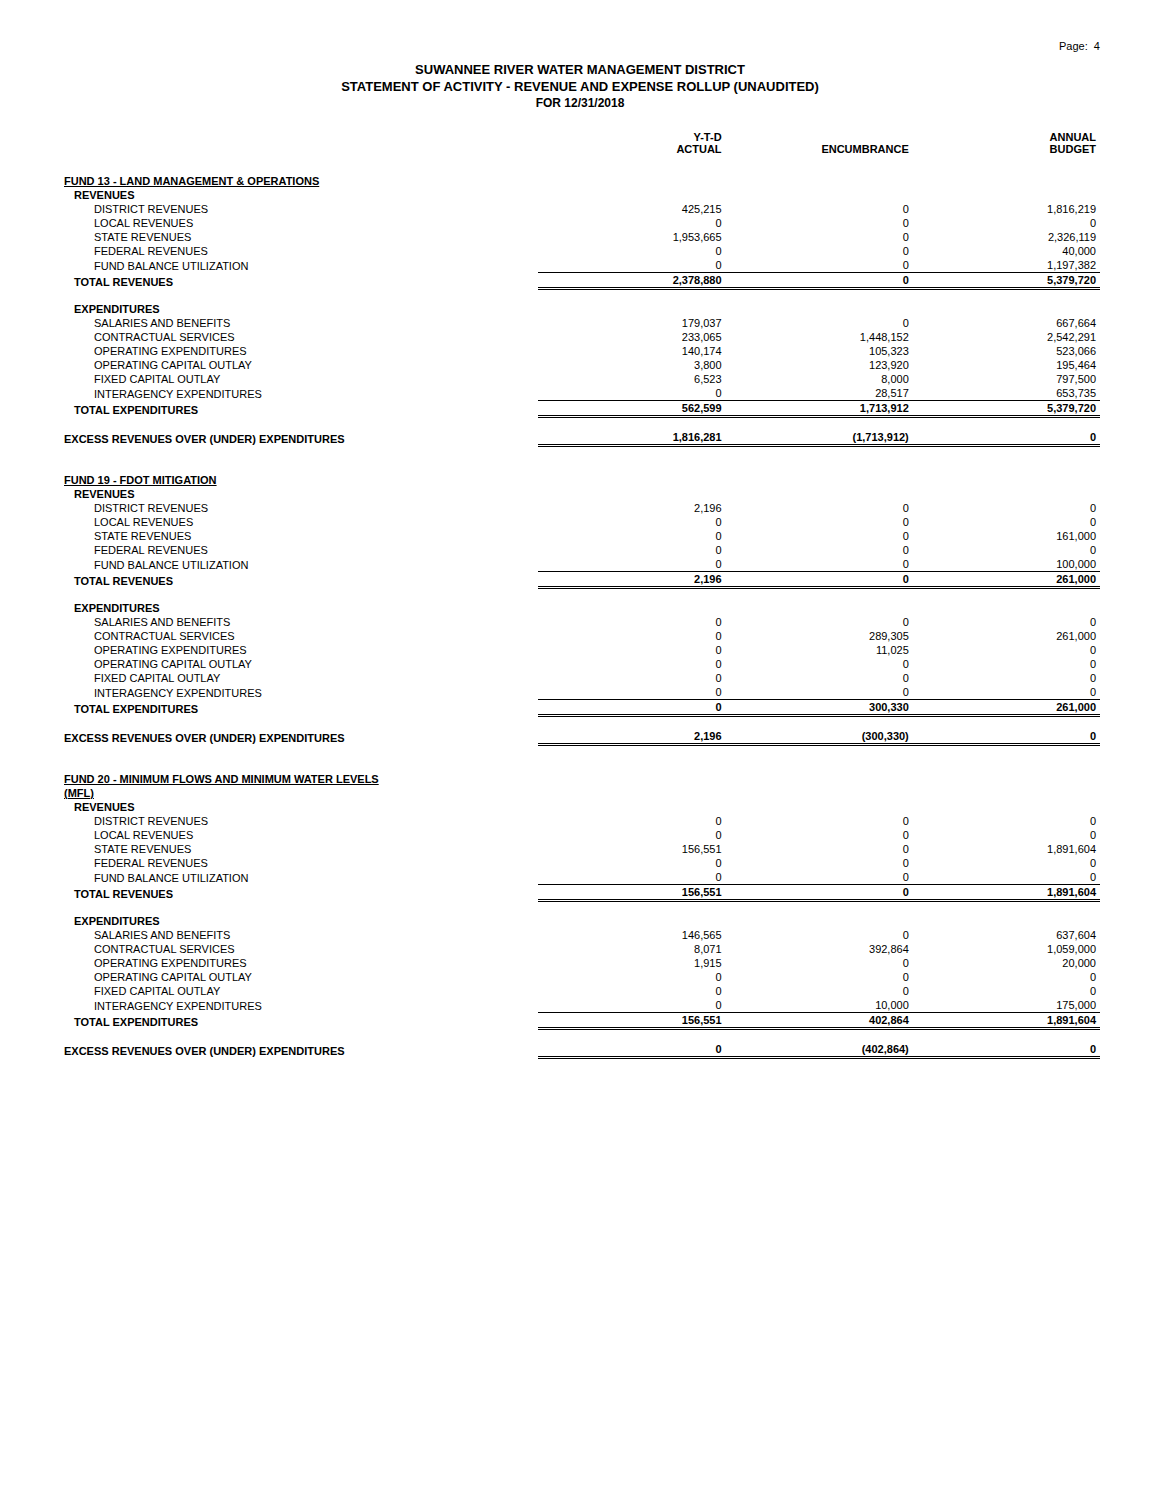Page: 4
SUWANNEE RIVER WATER MANAGEMENT DISTRICT
STATEMENT OF ACTIVITY - REVENUE AND EXPENSE ROLLUP (UNAUDITED)
FOR 12/31/2018
| | Y-T-D ACTUAL | ENCUMBRANCE | ANNUAL BUDGET |
| --- | --- | --- | --- |
| FUND 13 - LAND MANAGEMENT & OPERATIONS | | | |
| REVENUES | | | |
| DISTRICT REVENUES | 425,215 | 0 | 1,816,219 |
| LOCAL REVENUES | 0 | 0 | 0 |
| STATE REVENUES | 1,953,665 | 0 | 2,326,119 |
| FEDERAL REVENUES | 0 | 0 | 40,000 |
| FUND BALANCE UTILIZATION | 0 | 0 | 1,197,382 |
| TOTAL REVENUES | 2,378,880 | 0 | 5,379,720 |
| EXPENDITURES | | | |
| SALARIES AND BENEFITS | 179,037 | 0 | 667,664 |
| CONTRACTUAL SERVICES | 233,065 | 1,448,152 | 2,542,291 |
| OPERATING EXPENDITURES | 140,174 | 105,323 | 523,066 |
| OPERATING CAPITAL OUTLAY | 3,800 | 123,920 | 195,464 |
| FIXED CAPITAL OUTLAY | 6,523 | 8,000 | 797,500 |
| INTERAGENCY EXPENDITURES | 0 | 28,517 | 653,735 |
| TOTAL EXPENDITURES | 562,599 | 1,713,912 | 5,379,720 |
| EXCESS REVENUES OVER (UNDER) EXPENDITURES | 1,816,281 | (1,713,912) | 0 |
| FUND 19 - FDOT MITIGATION | | | |
| REVENUES | | | |
| DISTRICT REVENUES | 2,196 | 0 | 0 |
| LOCAL REVENUES | 0 | 0 | 0 |
| STATE REVENUES | 0 | 0 | 161,000 |
| FEDERAL REVENUES | 0 | 0 | 0 |
| FUND BALANCE UTILIZATION | 0 | 0 | 100,000 |
| TOTAL REVENUES | 2,196 | 0 | 261,000 |
| EXPENDITURES | | | |
| SALARIES AND BENEFITS | 0 | 0 | 0 |
| CONTRACTUAL SERVICES | 0 | 289,305 | 261,000 |
| OPERATING EXPENDITURES | 0 | 11,025 | 0 |
| OPERATING CAPITAL OUTLAY | 0 | 0 | 0 |
| FIXED CAPITAL OUTLAY | 0 | 0 | 0 |
| INTERAGENCY EXPENDITURES | 0 | 0 | 0 |
| TOTAL EXPENDITURES | 0 | 300,330 | 261,000 |
| EXCESS REVENUES OVER (UNDER) EXPENDITURES | 2,196 | (300,330) | 0 |
| FUND 20 - MINIMUM FLOWS AND MINIMUM WATER LEVELS | | | |
| (MFL) | | | |
| REVENUES | | | |
| DISTRICT REVENUES | 0 | 0 | 0 |
| LOCAL REVENUES | 0 | 0 | 0 |
| STATE REVENUES | 156,551 | 0 | 1,891,604 |
| FEDERAL REVENUES | 0 | 0 | 0 |
| FUND BALANCE UTILIZATION | 0 | 0 | 0 |
| TOTAL REVENUES | 156,551 | 0 | 1,891,604 |
| EXPENDITURES | | | |
| SALARIES AND BENEFITS | 146,565 | 0 | 637,604 |
| CONTRACTUAL SERVICES | 8,071 | 392,864 | 1,059,000 |
| OPERATING EXPENDITURES | 1,915 | 0 | 20,000 |
| OPERATING CAPITAL OUTLAY | 0 | 0 | 0 |
| FIXED CAPITAL OUTLAY | 0 | 0 | 0 |
| INTERAGENCY EXPENDITURES | 0 | 10,000 | 175,000 |
| TOTAL EXPENDITURES | 156,551 | 402,864 | 1,891,604 |
| EXCESS REVENUES OVER (UNDER) EXPENDITURES | 0 | (402,864) | 0 |